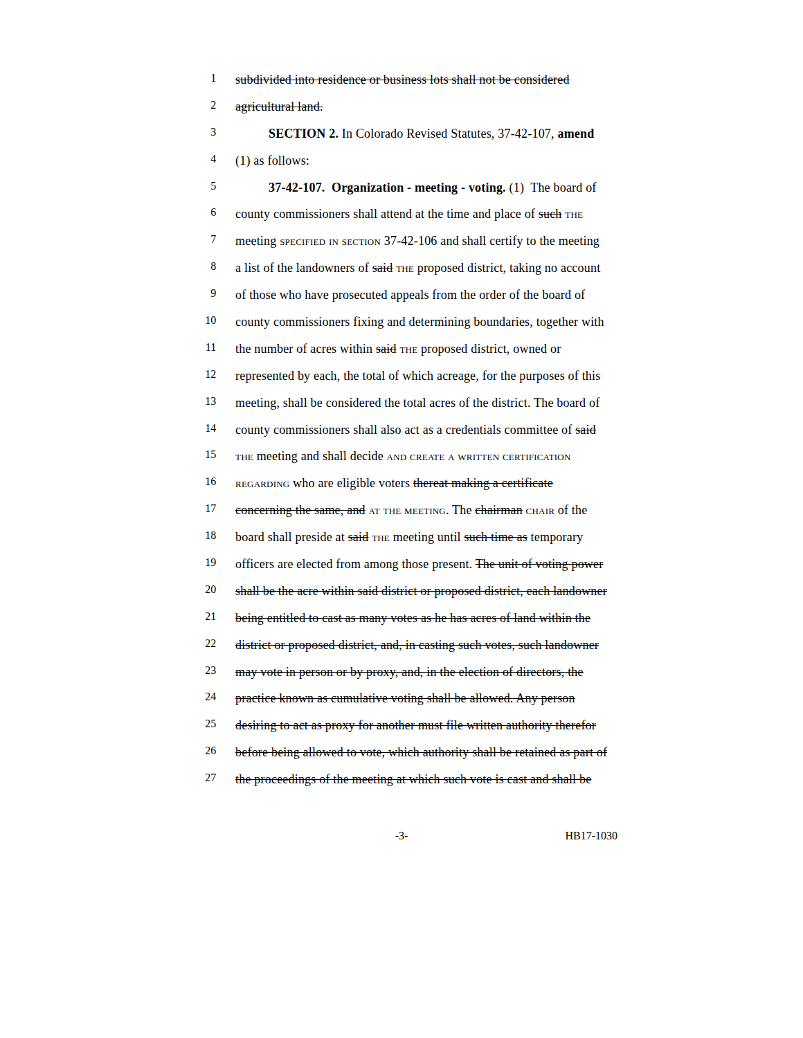| 1 | subdivided into residence or business lots shall not be considered |
| 2 | agricultural land. |
| 3 | SECTION 2. In Colorado Revised Statutes, 37-42-107, amend |
| 4 | (1) as follows: |
| 5 | 37-42-107. Organization - meeting - voting. (1) The board of |
| 6 | county commissioners shall attend at the time and place of such the |
| 7 | meeting specified in section 37-42-106 and shall certify to the meeting |
| 8 | a list of the landowners of said the proposed district, taking no account |
| 9 | of those who have prosecuted appeals from the order of the board of |
| 10 | county commissioners fixing and determining boundaries, together with |
| 11 | the number of acres within said the proposed district, owned or |
| 12 | represented by each, the total of which acreage, for the purposes of this |
| 13 | meeting, shall be considered the total acres of the district. The board of |
| 14 | county commissioners shall also act as a credentials committee of said |
| 15 | the meeting and shall decide and create a written certification |
| 16 | regarding who are eligible voters thereat making a certificate |
| 17 | concerning the same, and at the meeting . The chairman chair of the |
| 18 | board shall preside at said the meeting until such time as temporary |
| 19 | officers are elected from among those present. The unit of voting power |
| 20 | shall be the acre within said district or proposed district, each landowner |
| 21 | being entitled to cast as many votes as he has acres of land within the |
| 22 | district or proposed district, and, in casting such votes, such landowner |
| 23 | may vote in person or by proxy, and, in the election of directors, the |
| 24 | practice known as cumulative voting shall be allowed. Any person |
| 25 | desiring to act as proxy for another must file written authority therefor |
| 26 | before being allowed to vote, which authority shall be retained as part of |
| 27 | the proceedings of the meeting at which such vote is cast and shall be |
-3- HB17-1030